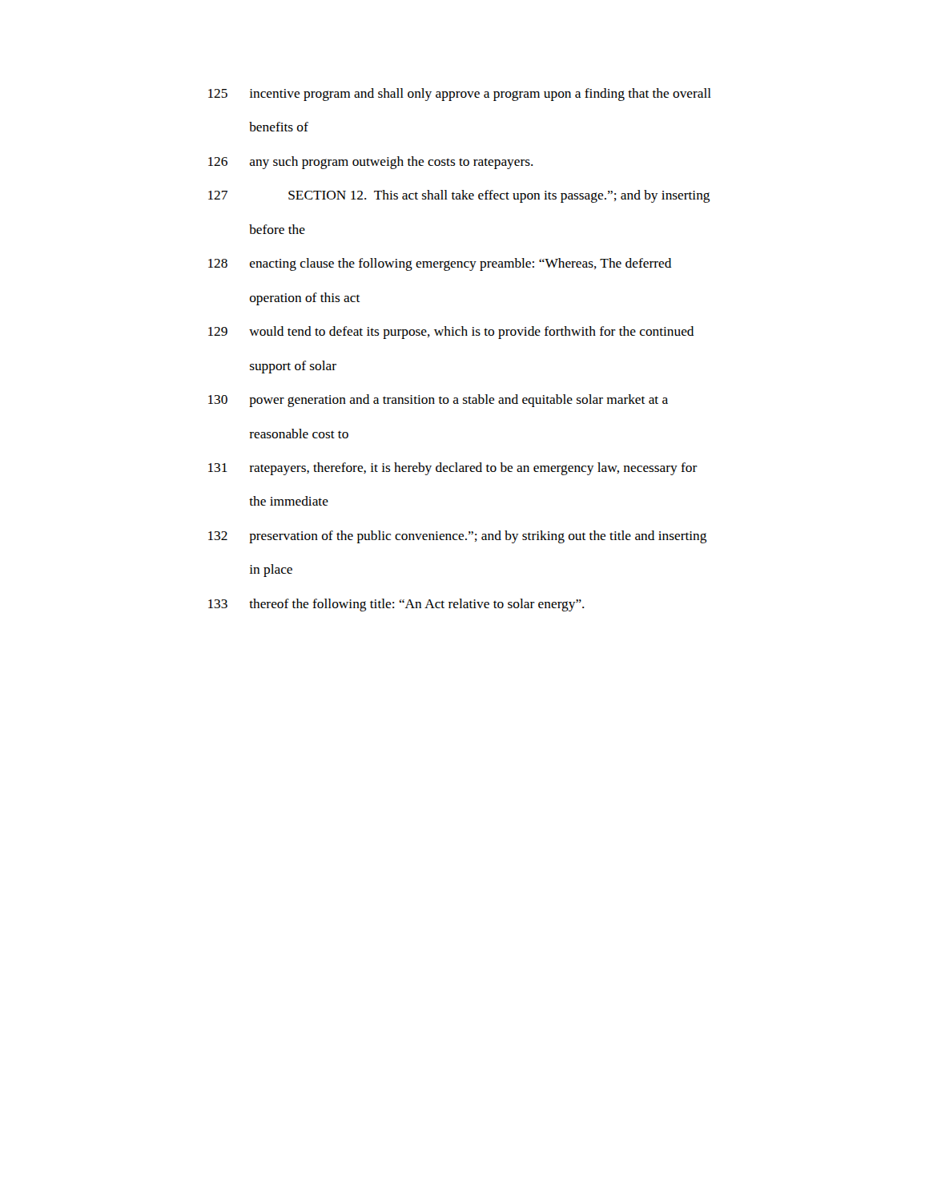| 125 | incentive program and shall only approve a program upon a finding that the overall benefits of |
| 126 | any such program outweigh the costs to ratepayers. |
| 127 | SECTION 12. This act shall take effect upon its passage.”; and by inserting before the |
| 128 | enacting clause the following emergency preamble: “Whereas, The deferred operation of this act |
| 129 | would tend to defeat its purpose, which is to provide forthwith for the continued support of solar |
| 130 | power generation and a transition to a stable and equitable solar market at a reasonable cost to |
| 131 | ratepayers, therefore, it is hereby declared to be an emergency law, necessary for the immediate |
| 132 | preservation of the public convenience.”; and by striking out the title and inserting in place |
| 133 | thereof the following title: “An Act relative to solar energy”. |